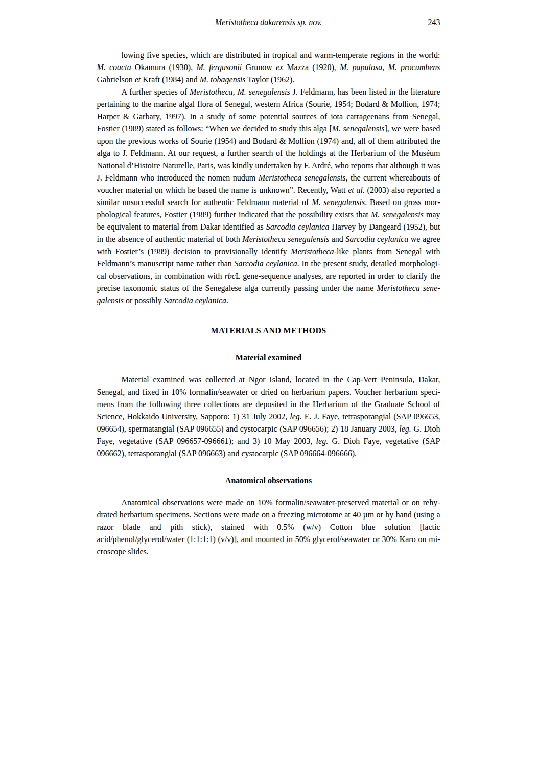Meristotheca dakarensis sp. nov. 243
lowing five species, which are distributed in tropical and warm-temperate regions in the world: M. coacta Okamura (1930), M. fergusonii Grunow ex Mazza (1920), M. papulosa, M. procumbens Gabrielson et Kraft (1984) and M. tobagensis Taylor (1962).
A further species of Meristotheca, M. senegalensis J. Feldmann, has been listed in the literature pertaining to the marine algal flora of Senegal, western Africa (Sourie, 1954; Bodard & Mollion, 1974; Harper & Garbary, 1997). In a study of some potential sources of iota carrageenans from Senegal, Fostier (1989) stated as follows: “When we decided to study this alga [M. senegalensis], we were based upon the previous works of Sourie (1954) and Bodard & Mollion (1974) and, all of them attributed the alga to J. Feldmann. At our request, a further search of the holdings at the Herbarium of the Muséum National d’Histoire Naturelle, Paris, was kindly undertaken by F. Ardré, who reports that although it was J. Feldmann who introduced the nomen nudum Meristotheca senegalensis, the current whereabouts of voucher material on which he based the name is unknown”. Recently, Watt et al. (2003) also reported a similar unsuccessful search for authentic Feldmann material of M. senegalensis. Based on gross morphological features, Fostier (1989) further indicated that the possibility exists that M. senegalensis may be equivalent to material from Dakar identified as Sarcodia ceylanica Harvey by Dangeard (1952), but in the absence of authentic material of both Meristotheca senegalensis and Sarcodia ceylanica we agree with Fostier’s (1989) decision to provisionally identify Meristotheca-like plants from Senegal with Feldmann’s manuscript name rather than Sarcodia ceylanica. In the present study, detailed morphological observations, in combination with rbc L gene-sequence analyses, are reported in order to clarify the precise taxonomic status of the Senegalese alga currently passing under the name Meristotheca senegalensis or possibly Sarcodia ceylanica.
Materials and Methods
Material examined
Material examined was collected at Ngor Island, located in the Cap-Vert Peninsula, Dakar, Senegal, and fixed in 10% formalin/seawater or dried on herbarium papers. Voucher herbarium specimens from the following three collections are deposited in the Herbarium of the Graduate School of Science, Hokkaido University, Sapporo: 1) 31 July 2002, leg. E. J. Faye, tetrasporangial (SAP 096653, 096654), spermatangial (SAP 096655) and cystocarpic (SAP 096656); 2) 18 January 2003, leg. G. Dioh Faye, vegetative (SAP 096657-096661); and 3) 10 May 2003, leg. G. Dioh Faye, vegetative (SAP 096662), tetrasporangial (SAP 096663) and cystocarpic (SAP 096664-096666).
Anatomical observations
Anatomical observations were made on 10% formalin/seawater-preserved material or on rehydrated herbarium specimens. Sections were made on a freezing microtome at 40 µm or by hand (using a razor blade and pith stick), stained with 0.5% (w/v) Cotton blue solution [lactic acid/phenol/glycerol/water (1:1:1:1) (v/v)], and mounted in 50% glycerol/seawater or 30% Karo on microscope slides.